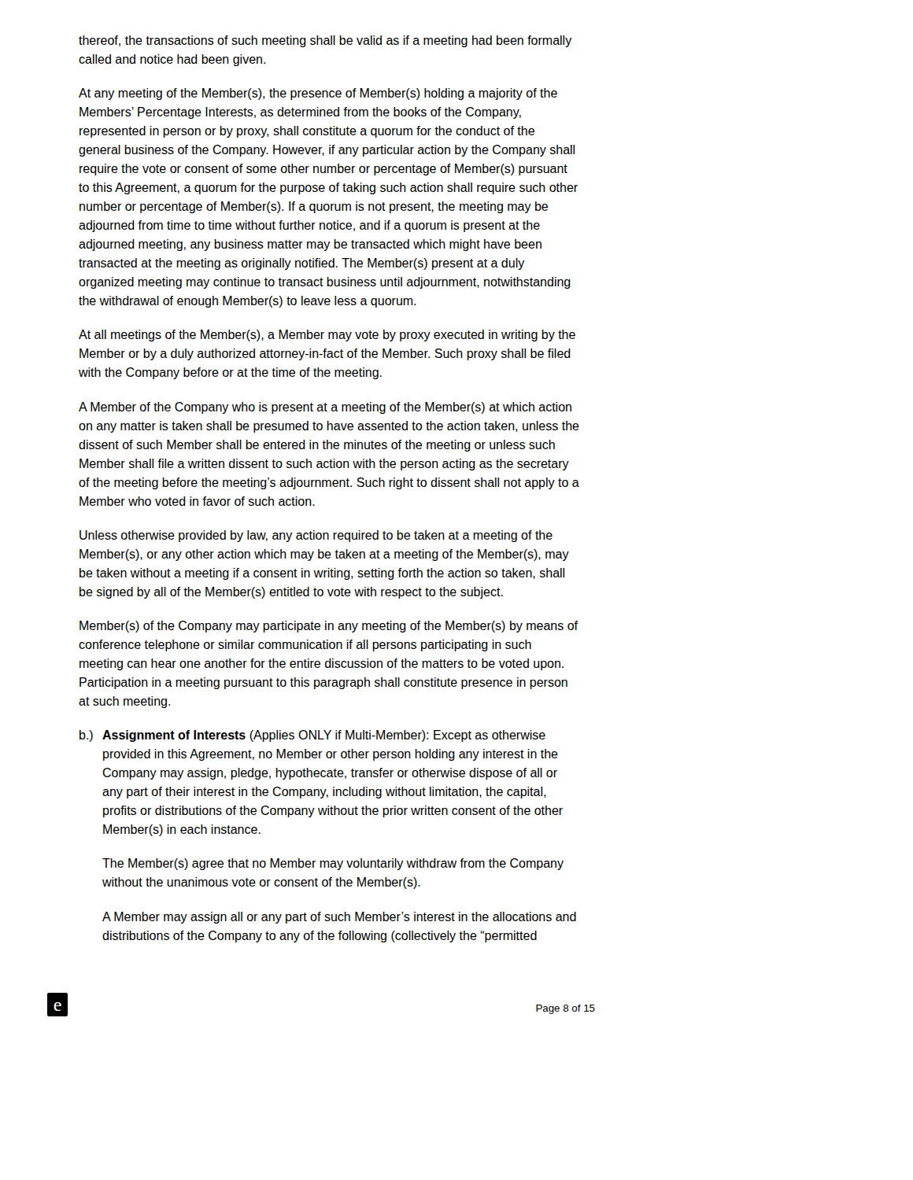thereof, the transactions of such meeting shall be valid as if a meeting had been formally called and notice had been given.
At any meeting of the Member(s), the presence of Member(s) holding a majority of the Members’ Percentage Interests, as determined from the books of the Company, represented in person or by proxy, shall constitute a quorum for the conduct of the general business of the Company. However, if any particular action by the Company shall require the vote or consent of some other number or percentage of Member(s) pursuant to this Agreement, a quorum for the purpose of taking such action shall require such other number or percentage of Member(s). If a quorum is not present, the meeting may be adjourned from time to time without further notice, and if a quorum is present at the adjourned meeting, any business matter may be transacted which might have been transacted at the meeting as originally notified. The Member(s) present at a duly organized meeting may continue to transact business until adjournment, notwithstanding the withdrawal of enough Member(s) to leave less a quorum.
At all meetings of the Member(s), a Member may vote by proxy executed in writing by the Member or by a duly authorized attorney-in-fact of the Member. Such proxy shall be filed with the Company before or at the time of the meeting.
A Member of the Company who is present at a meeting of the Member(s) at which action on any matter is taken shall be presumed to have assented to the action taken, unless the dissent of such Member shall be entered in the minutes of the meeting or unless such Member shall file a written dissent to such action with the person acting as the secretary of the meeting before the meeting’s adjournment. Such right to dissent shall not apply to a Member who voted in favor of such action.
Unless otherwise provided by law, any action required to be taken at a meeting of the Member(s), or any other action which may be taken at a meeting of the Member(s), may be taken without a meeting if a consent in writing, setting forth the action so taken, shall be signed by all of the Member(s) entitled to vote with respect to the subject.
Member(s) of the Company may participate in any meeting of the Member(s) by means of conference telephone or similar communication if all persons participating in such meeting can hear one another for the entire discussion of the matters to be voted upon. Participation in a meeting pursuant to this paragraph shall constitute presence in person at such meeting.
b.) Assignment of Interests (Applies ONLY if Multi-Member): Except as otherwise provided in this Agreement, no Member or other person holding any interest in the Company may assign, pledge, hypothecate, transfer or otherwise dispose of all or any part of their interest in the Company, including without limitation, the capital, profits or distributions of the Company without the prior written consent of the other Member(s) in each instance.
The Member(s) agree that no Member may voluntarily withdraw from the Company without the unanimous vote or consent of the Member(s).
A Member may assign all or any part of such Member’s interest in the allocations and distributions of the Company to any of the following (collectively the “permitted
e
Page 8 of 15